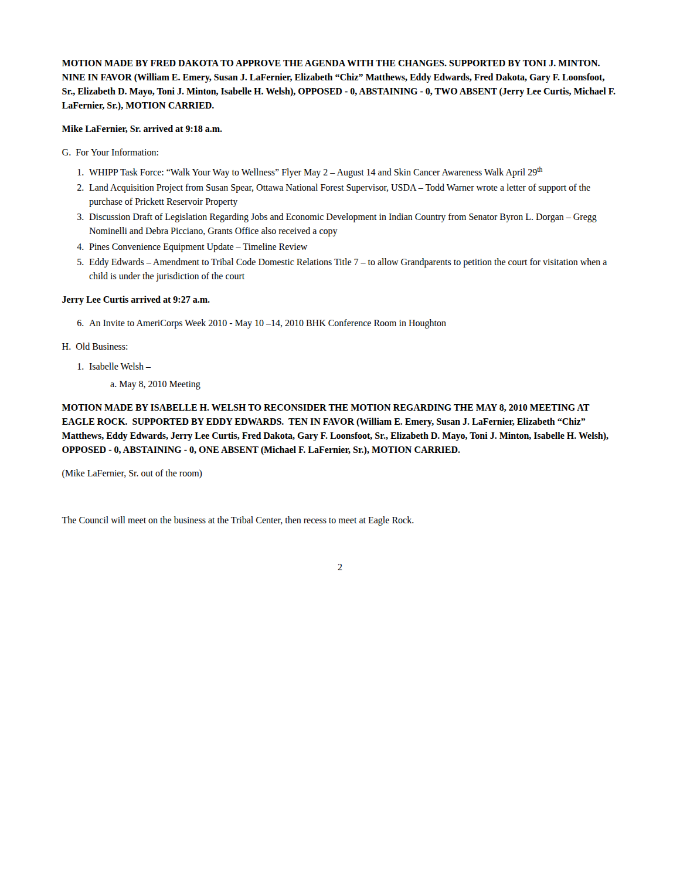MOTION MADE BY FRED DAKOTA TO APPROVE THE AGENDA WITH THE CHANGES. SUPPORTED BY TONI J. MINTON. NINE IN FAVOR (William E. Emery, Susan J. LaFernier, Elizabeth “Chiz” Matthews, Eddy Edwards, Fred Dakota, Gary F. Loonsfoot, Sr., Elizabeth D. Mayo, Toni J. Minton, Isabelle H. Welsh), OPPOSED - 0, ABSTAINING - 0, TWO ABSENT (Jerry Lee Curtis, Michael F. LaFernier, Sr.), MOTION CARRIED.
Mike LaFernier, Sr. arrived at 9:18 a.m.
G. For Your Information:
WHIPP Task Force: “Walk Your Way to Wellness” Flyer May 2 – August 14 and Skin Cancer Awareness Walk April 29th
Land Acquisition Project from Susan Spear, Ottawa National Forest Supervisor, USDA – Todd Warner wrote a letter of support of the purchase of Prickett Reservoir Property
Discussion Draft of Legislation Regarding Jobs and Economic Development in Indian Country from Senator Byron L. Dorgan – Gregg Nominelli and Debra Picciano, Grants Office also received a copy
Pines Convenience Equipment Update – Timeline Review
Eddy Edwards – Amendment to Tribal Code Domestic Relations Title 7 – to allow Grandparents to petition the court for visitation when a child is under the jurisdiction of the court
Jerry Lee Curtis arrived at 9:27 a.m.
An Invite to AmeriCorps Week 2010 - May 10 –14, 2010 BHK Conference Room in Houghton
H. Old Business:
Isabelle Welsh –
May 8, 2010 Meeting
MOTION MADE BY ISABELLE H. WELSH TO RECONSIDER THE MOTION REGARDING THE MAY 8, 2010 MEETING AT EAGLE ROCK. SUPPORTED BY EDDY EDWARDS. TEN IN FAVOR (William E. Emery, Susan J. LaFernier, Elizabeth “Chiz” Matthews, Eddy Edwards, Jerry Lee Curtis, Fred Dakota, Gary F. Loonsfoot, Sr., Elizabeth D. Mayo, Toni J. Minton, Isabelle H. Welsh), OPPOSED - 0, ABSTAINING - 0, ONE ABSENT (Michael F. LaFernier, Sr.), MOTION CARRIED.
(Mike LaFernier, Sr. out of the room)
The Council will meet on the business at the Tribal Center, then recess to meet at Eagle Rock.
2